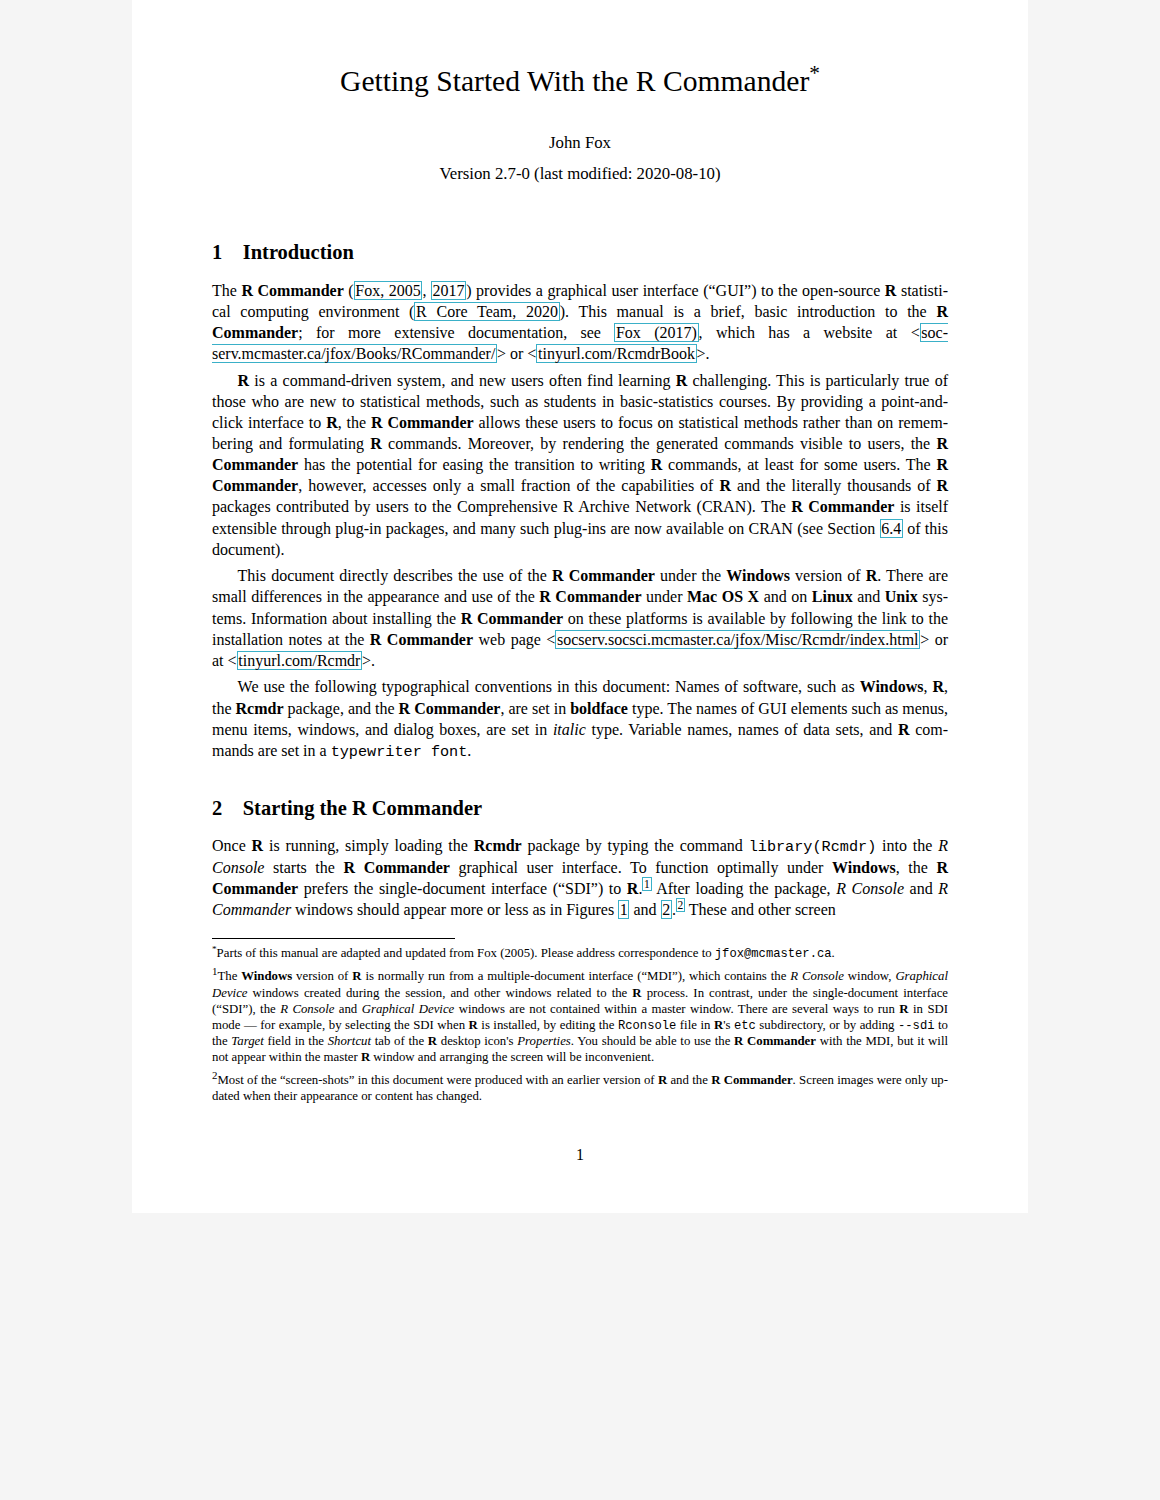Getting Started With the R Commander*
John Fox
Version 2.7-0 (last modified: 2020-08-10)
1 Introduction
The R Commander (Fox, 2005, 2017) provides a graphical user interface (“GUI”) to the open-source R statistical computing environment (R Core Team, 2020). This manual is a brief, basic introduction to the R Commander; for more extensive documentation, see Fox (2017), which has a website at <soc-serv.mcmaster.ca/jfox/Books/RCommander/> or <tinyurl.com/RcmdrBook>.
R is a command-driven system, and new users often find learning R challenging. This is particularly true of those who are new to statistical methods, such as students in basic-statistics courses. By providing a point-and-click interface to R, the R Commander allows these users to focus on statistical methods rather than on remembering and formulating R commands. Moreover, by rendering the generated commands visible to users, the R Commander has the potential for easing the transition to writing R commands, at least for some users. The R Commander, however, accesses only a small fraction of the capabilities of R and the literally thousands of R packages contributed by users to the Comprehensive R Archive Network (CRAN). The R Commander is itself extensible through plug-in packages, and many such plug-ins are now available on CRAN (see Section 6.4 of this document).
This document directly describes the use of the R Commander under the Windows version of R. There are small differences in the appearance and use of the R Commander under Mac OS X and on Linux and Unix systems. Information about installing the R Commander on these platforms is available by following the link to the installation notes at the R Commander web page <socserv.socsci.mcmaster.ca/jfox/Misc/Rcmdr/index.html> or at <tinyurl.com/Rcmdr>.
We use the following typographical conventions in this document: Names of software, such as Windows, R, the Rcmdr package, and the R Commander, are set in boldface type. The names of GUI elements such as menus, menu items, windows, and dialog boxes, are set in italic type. Variable names, names of data sets, and R commands are set in a typewriter font.
2 Starting the R Commander
Once R is running, simply loading the Rcmdr package by typing the command library(Rcmdr) into the R Console starts the R Commander graphical user interface. To function optimally under Windows, the R Commander prefers the single-document interface (“SDI”) to R.1 After loading the package, R Console and R Commander windows should appear more or less as in Figures 1 and 2.2 These and other screen
*Parts of this manual are adapted and updated from Fox (2005). Please address correspondence to jfox@mcmaster.ca.
1 The Windows version of R is normally run from a multiple-document interface (“MDI”), which contains the R Console window, Graphical Device windows created during the session, and other windows related to the R process. In contrast, under the single-document interface (“SDI”), the R Console and Graphical Device windows are not contained within a master window. There are several ways to run R in SDI mode — for example, by selecting the SDI when R is installed, by editing the Rconsole file in R's etc subdirectory, or by adding --sdi to the Target field in the Shortcut tab of the R desktop icon's Properties. You should be able to use the R Commander with the MDI, but it will not appear within the master R window and arranging the screen will be inconvenient.
2 Most of the “screen-shots” in this document were produced with an earlier version of R and the R Commander. Screen images were only updated when their appearance or content has changed.
1